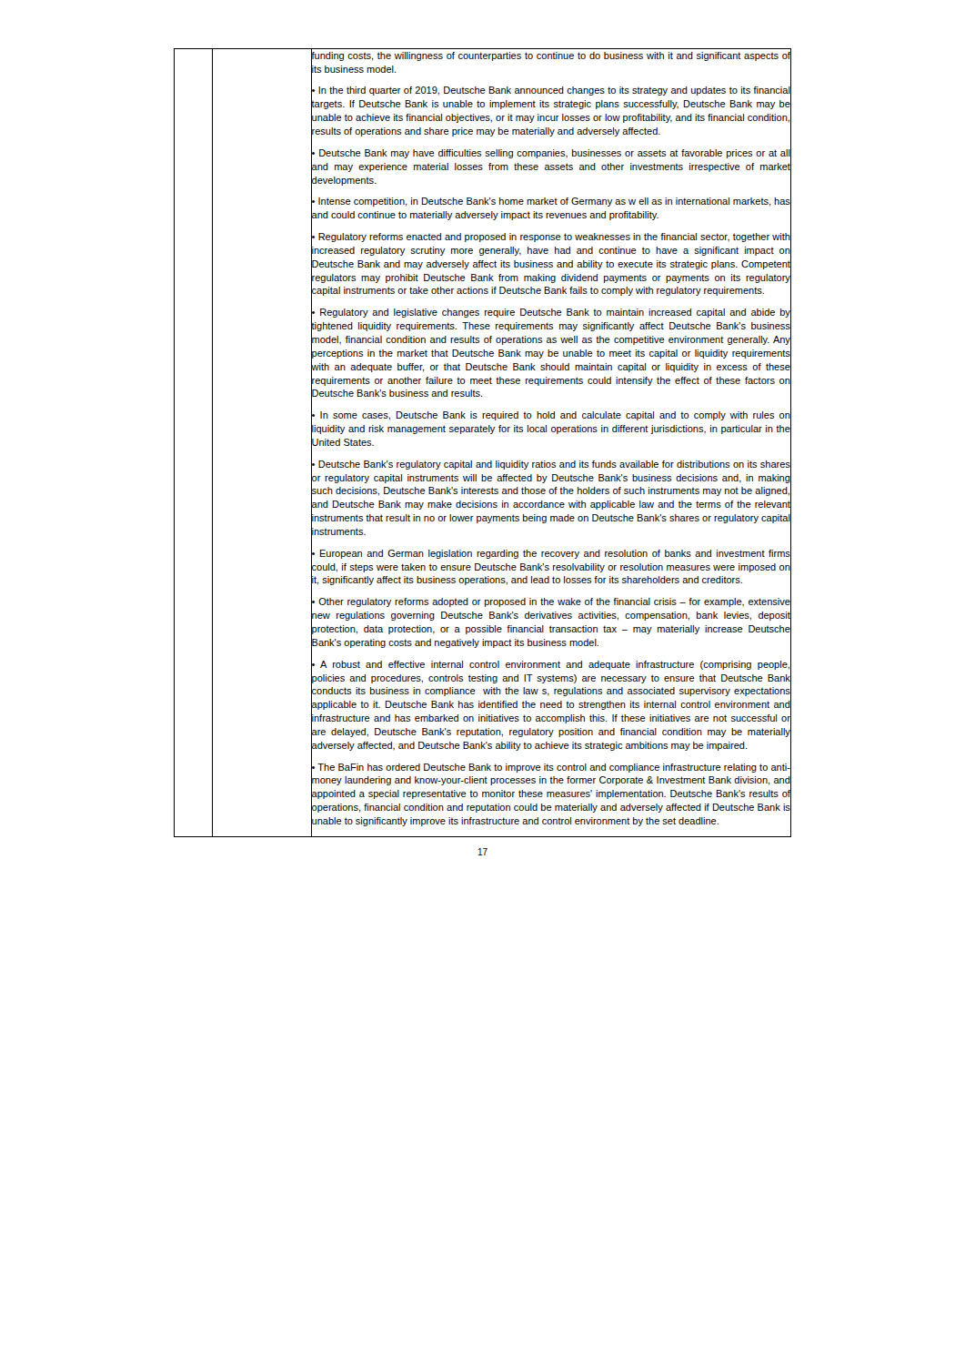| | | funding costs, the willingness of counterparties to continue to do business with it and significant aspects of its business model. • In the third quarter of 2019, Deutsche Bank announced changes to its strategy and updates to its financial targets. If Deutsche Bank is unable to implement its strategic plans successfully, Deutsche Bank may be unable to achieve its financial objectives, or it may incur losses or low profitability, and its financial condition, results of operations and share price may be materially and adversely affected. • Deutsche Bank may have difficulties selling companies, businesses or assets at favorable prices or at all and may experience material losses from these assets and other investments irrespective of market developments. • Intense competition, in Deutsche Bank's home market of Germany as w ell as in international markets, has and could continue to materially adversely impact its revenues and profitability. • Regulatory reforms enacted and proposed in response to weaknesses in the financial sector, together with increased regulatory scrutiny more generally, have had and continue to have a significant impact on Deutsche Bank and may adversely affect its business and ability to execute its strategic plans. Competent regulators may prohibit Deutsche Bank from making dividend payments or payments on its regulatory capital instruments or take other actions if Deutsche Bank fails to comply with regulatory requirements. • Regulatory and legislative changes require Deutsche Bank to maintain increased capital and abide by tightened liquidity requirements. These requirements may significantly affect Deutsche Bank's business model, financial condition and results of operations as well as the competitive environment generally. Any perceptions in the market that Deutsche Bank may be unable to meet its capital or liquidity requirements with an adequate buffer, or that Deutsche Bank should maintain capital or liquidity in excess of these requirements or another failure to meet these requirements could intensify the effect of these factors on Deutsche Bank's business and results. • In some cases, Deutsche Bank is required to hold and calculate capital and to comply with rules on liquidity and risk management separately for its local operations in different jurisdictions, in particular in the United States. • Deutsche Bank's regulatory capital and liquidity ratios and its funds available for distributions on its shares or regulatory capital instruments will be affected by Deutsche Bank's business decisions and, in making such decisions, Deutsche Bank's interests and those of the holders of such instruments may not be aligned, and Deutsche Bank may make decisions in accordance with applicable law and the terms of the relevant instruments that result in no or lower payments being made on Deutsche Bank's shares or regulatory capital instruments. • European and German legislation regarding the recovery and resolution of banks and investment firms could, if steps were taken to ensure Deutsche Bank's resolvability or resolution measures were imposed on it, significantly affect its business operations, and lead to losses for its shareholders and creditors. • Other regulatory reforms adopted or proposed in the wake of the financial crisis – for example, extensive new regulations governing Deutsche Bank's derivatives activities, compensation, bank levies, deposit protection, data protection, or a possible financial transaction tax – may materially increase Deutsche Bank's operating costs and negatively impact its business model. • A robust and effective internal control environment and adequate infrastructure (comprising people, policies and procedures, controls testing and IT systems) are necessary to ensure that Deutsche Bank conducts its business in compliance with the law s, regulations and associated supervisory expectations applicable to it. Deutsche Bank has identified the need to strengthen its internal control environment and infrastructure and has embarked on initiatives to accomplish this. If these initiatives are not successful or are delayed, Deutsche Bank's reputation, regulatory position and financial condition may be materially adversely affected, and Deutsche Bank's ability to achieve its strategic ambitions may be impaired. • The BaFin has ordered Deutsche Bank to improve its control and compliance infrastructure relating to anti-money laundering and know-your-client processes in the former Corporate & Investment Bank division, and appointed a special representative to monitor these measures' implementation. Deutsche Bank's results of operations, financial condition and reputation could be materially and adversely affected if Deutsche Bank is unable to significantly improve its infrastructure and control environment by the set deadline. |
17